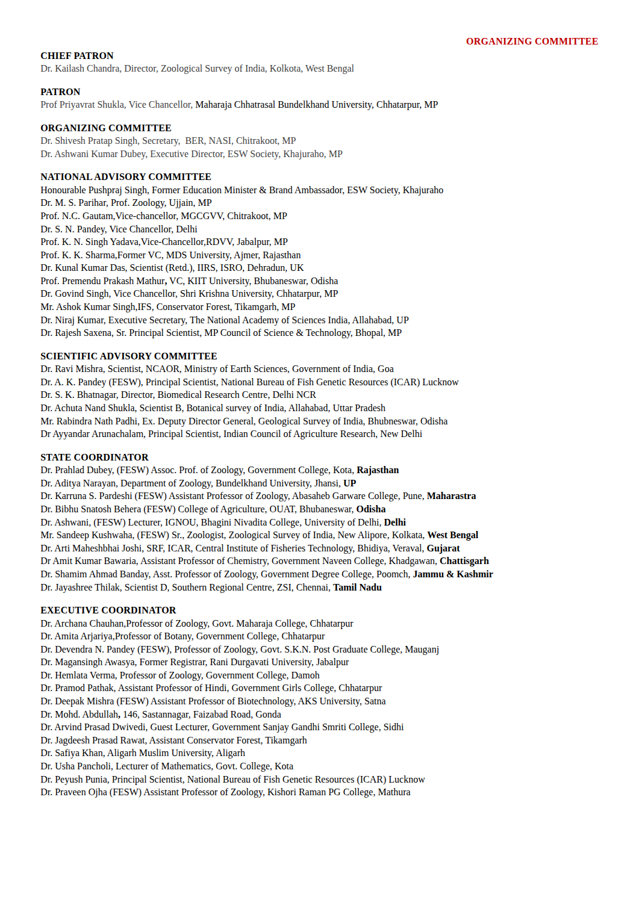ORGANIZING COMMITTEE
CHIEF PATRON
Dr. Kailash Chandra, Director, Zoological Survey of India, Kolkota, West Bengal
PATRON
Prof Priyavrat Shukla, Vice Chancellor, Maharaja Chhatrasal Bundelkhand University, Chhatarpur, MP
ORGANIZING COMMITTEE
Dr. Shivesh Pratap Singh, Secretary, BER, NASI, Chitrakoot, MP
Dr. Ashwani Kumar Dubey, Executive Director, ESW Society, Khajuraho, MP
NATIONAL ADVISORY COMMITTEE
Honourable Pushpraj Singh, Former Education Minister & Brand Ambassador, ESW Society, Khajuraho
Dr. M. S. Parihar, Prof. Zoology, Ujjain, MP
Prof. N.C. Gautam,Vice-chancellor, MGCGVV, Chitrakoot, MP
Dr. S. N. Pandey, Vice Chancellor, Delhi
Prof. K. N. Singh Yadava,Vice-Chancellor,RDVV, Jabalpur, MP
Prof. K. K. Sharma,Former VC, MDS University, Ajmer, Rajasthan
Dr. Kunal Kumar Das, Scientist (Retd.), IIRS, ISRO, Dehradun, UK
Prof. Premendu Prakash Mathur, VC, KIIT University, Bhubaneswar, Odisha
Dr. Govind Singh, Vice Chancellor, Shri Krishna University, Chhatarpur, MP
Mr. Ashok Kumar Singh,IFS, Conservator Forest, Tikamgarh, MP
Dr. Niraj Kumar, Executive Secretary, The National Academy of Sciences India, Allahabad, UP
Dr. Rajesh Saxena, Sr. Principal Scientist, MP Council of Science & Technology, Bhopal, MP
SCIENTIFIC ADVISORY COMMITTEE
Dr. Ravi Mishra, Scientist, NCAOR, Ministry of Earth Sciences, Government of India, Goa
Dr. A. K. Pandey (FESW), Principal Scientist, National Bureau of Fish Genetic Resources (ICAR) Lucknow
Dr. S. K. Bhatnagar, Director, Biomedical Research Centre, Delhi NCR
Dr. Achuta Nand Shukla, Scientist B, Botanical survey of India, Allahabad, Uttar Pradesh
Mr. Rabindra Nath Padhi, Ex. Deputy Director General, Geological Survey of India, Bhubneswar, Odisha
Dr Ayyandar Arunachalam, Principal Scientist, Indian Council of Agriculture Research, New Delhi
STATE COORDINATOR
Dr. Prahlad Dubey, (FESW) Assoc. Prof. of Zoology, Government College, Kota, Rajasthan
Dr. Aditya Narayan, Department of Zoology, Bundelkhand University, Jhansi, UP
Dr. Karruna S. Pardeshi (FESW) Assistant Professor of Zoology, Abasaheb Garware College, Pune, Maharastra
Dr. Bibhu Snatosh Behera (FESW) College of Agriculture, OUAT, Bhubaneswar, Odisha
Dr. Ashwani, (FESW) Lecturer, IGNOU, Bhagini Nivadita College, University of Delhi, Delhi
Mr. Sandeep Kushwaha, (FESW) Sr., Zoologist, Zoological Survey of India, New Alipore, Kolkata, West Bengal
Dr. Arti Maheshbhai Joshi, SRF, ICAR, Central Institute of Fisheries Technology, Bhidiya, Veraval, Gujarat
Dr Amit Kumar Bawaria, Assistant Professor of Chemistry, Government Naveen College, Khadgawan, Chattisgarh
Dr. Shamim Ahmad Banday, Asst. Professor of Zoology, Government Degree College, Poomch, Jammu & Kashmir
Dr. Jayashree Thilak, Scientist D, Southern Regional Centre, ZSI, Chennai, Tamil Nadu
EXECUTIVE COORDINATOR
Dr. Archana Chauhan,Professor of Zoology, Govt. Maharaja College, Chhatarpur
Dr. Amita Arjariya,Professor of Botany, Government College, Chhatarpur
Dr. Devendra N. Pandey (FESW), Professor of Zoology, Govt. S.K.N. Post Graduate College, Mauganj
Dr. Magansingh Awasya, Former Registrar, Rani Durgavati University, Jabalpur
Dr. Hemlata Verma, Professor of Zoology, Government College, Damoh
Dr. Pramod Pathak, Assistant Professor of Hindi, Government Girls College, Chhatarpur
Dr. Deepak Mishra (FESW) Assistant Professor of Biotechnology, AKS University, Satna
Dr. Mohd. Abdullah, 146, Sastannagar, Faizabad Road, Gonda
Dr. Arvind Prasad Dwivedi, Guest Lecturer, Government Sanjay Gandhi Smriti College, Sidhi
Dr. Jagdeesh Prasad Rawat, Assistant Conservator Forest, Tikamgarh
Dr. Safiya Khan, Aligarh Muslim University, Aligarh
Dr. Usha Pancholi, Lecturer of Mathematics, Govt. College, Kota
Dr. Peyush Punia, Principal Scientist, National Bureau of Fish Genetic Resources (ICAR) Lucknow
Dr. Praveen Ojha (FESW) Assistant Professor of Zoology, Kishori Raman PG College, Mathura